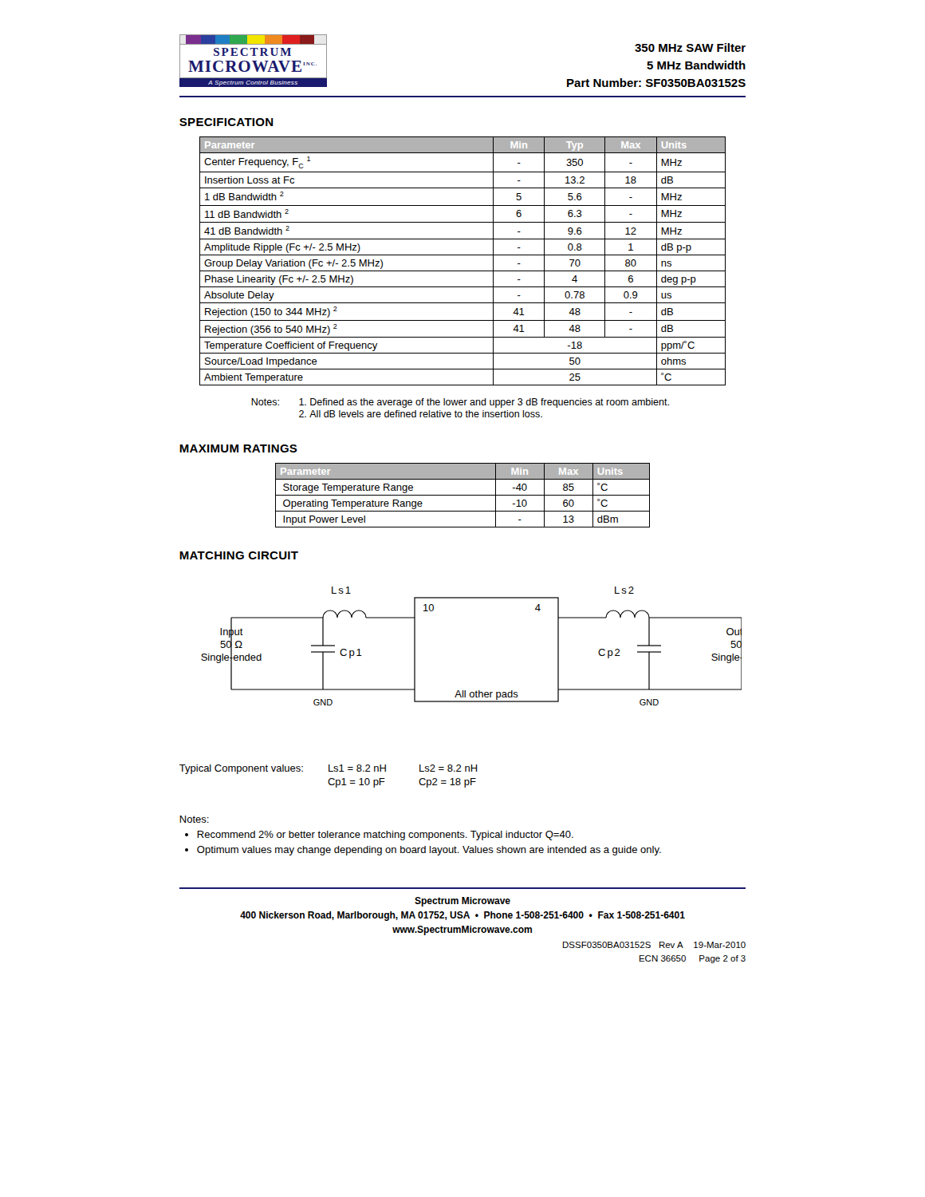SPECTRUM
MICROWAVEINC.
A Spectrum Control Business
350 MHz SAW Filter
5 MHz Bandwidth
Part Number: SF0350BA03152S
SPECIFICATION
| Parameter | Min | Typ | Max | Units |
| --- | --- | --- | --- | --- |
| Center Frequency, F C 1 | - | 350 | - | MHz |
| Insertion Loss at Fc | - | 13.2 | 18 | dB |
| 1 dB Bandwidth 2 | 5 | 5.6 | - | MHz |
| 11 dB Bandwidth 2 | 6 | 6.3 | - | MHz |
| 41 dB Bandwidth 2 | - | 9.6 | 12 | MHz |
| Amplitude Ripple (Fc +/- 2.5 MHz) | - | 0.8 | 1 | dB p-p |
| Group Delay Variation (Fc +/- 2.5 MHz) | - | 70 | 80 | ns |
| Phase Linearity (Fc +/- 2.5 MHz) | - | 4 | 6 | deg p-p |
| Absolute Delay | - | 0.78 | 0.9 | us |
| Rejection (150 to 344 MHz) 2 | 41 | 48 | - | dB |
| Rejection (356 to 540 MHz) 2 | 41 | 48 | - | dB |
| Temperature Coefficient of Frequency | -18 | ppm/˚C |
| Source/Load Impedance | 50 | ohms |
| Ambient Temperature | 25 | ˚C |
Notes:
Defined as the average of the lower and upper 3 dB frequencies at room ambient.
All dB levels are defined relative to the insertion loss.
MAXIMUM RATINGS
| Parameter | Min | Max | Units |
| --- | --- | --- | --- |
| Storage Temperature Range | -40 | 85 | ˚C |
| Operating Temperature Range | -10 | 60 | ˚C |
| Input Power Level | - | 13 | dBm |
MATCHING CIRCUIT
Ls1 Ls2 Cp1 Cp2 10 4 All other pads Input 50 Ω Single-ended Output 50 Ω Single-ended GND GND
| Typical Component values: | Ls1 = 8.2 nH | Ls2 = 8.2 nH |
| | Cp1 = 10 pF | Cp2 = 18 pF |
Notes:
Recommend 2% or better tolerance matching components. Typical inductor Q=40.
Optimum values may change depending on board layout. Values shown are intended as a guide only.
Spectrum Microwave
400 Nickerson Road, Marlborough, MA 01752, USA • Phone 1-508-251-6400 • Fax 1-508-251-6401
www.SpectrumMicrowave.com
DSSF0350BA03152S Rev A 19-Mar-2010
ECN 36650 Page 2 of 3